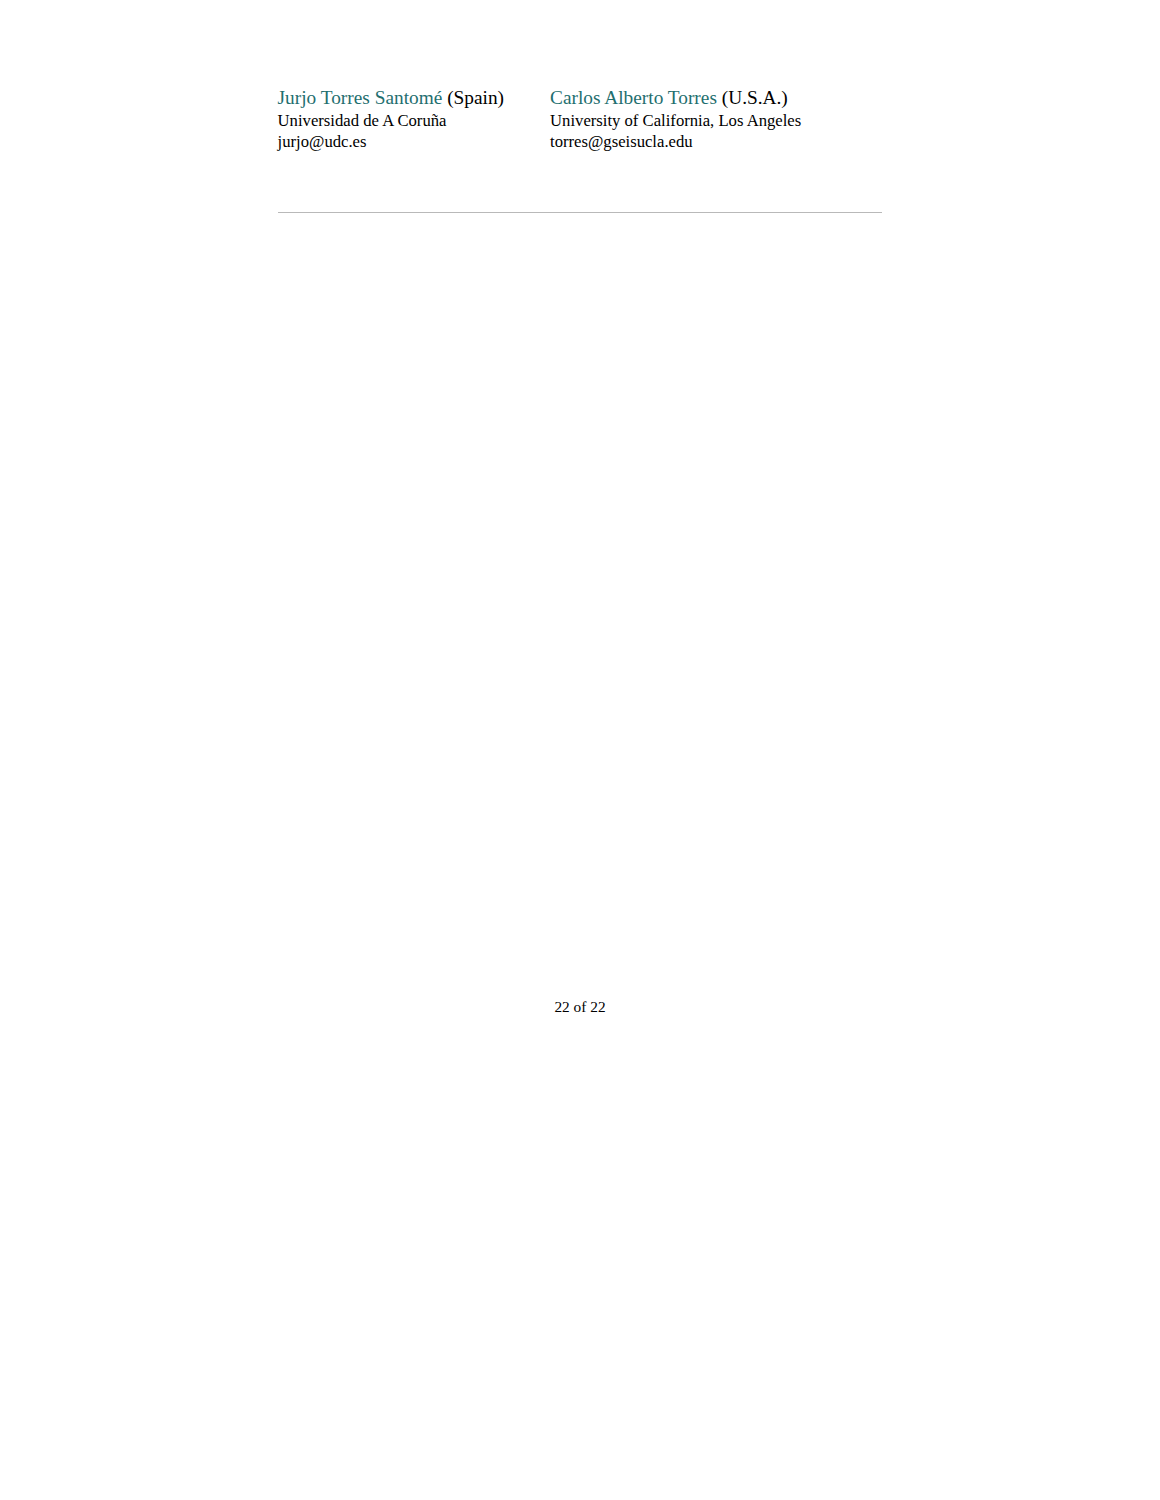| Jurjo Torres Santomé (Spain) Universidad de A Coruña jurjo@udc.es | Carlos Alberto Torres (U.S.A.) University of California, Los Angeles torres@gseisucla.edu |
22 of 22